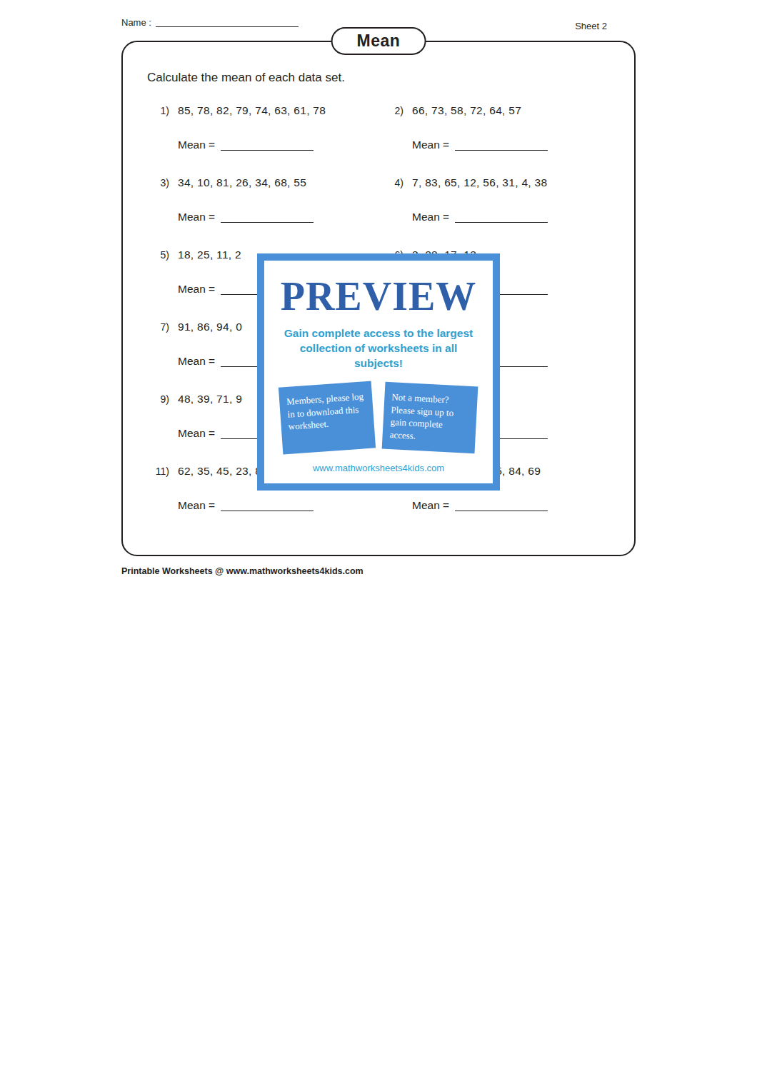Name :
Mean
Sheet 2
Calculate the mean of each data set.
| 1) 85, 78, 82, 79, 74, 63, 61, 78 Mean = | 2) 66, 73, 58, 72, 64, 57 Mean = |
| 3) 34, 10, 81, 26, 34, 68, 55 Mean = | 4) 7, 83, 65, 12, 56, 31, 4, 38 Mean = |
| 5) 18, 25, 11, 2 Mean = | 6) 3, 28, 17, 13 Mean = |
| 7) 91, 86, 94, 0 Mean = | 8) 3, 1 Mean = |
| 9) 48, 39, 71, 9 Mean = | 10) 31, 47, 20, 2, 46 Mean = |
| 11) 62, 35, 45, 23, 80, 37 Mean = | 12) 93, 87, 89, 92, 95, 84, 69 Mean = |
Printable Worksheets @ www.mathworksheets4kids.com
PREVIEW
Gain complete access to the largest
collection of worksheets in all subjects!
Members, please log in to download this worksheet.
Not a member? Please sign up to gain complete access.
www.mathworksheets4kids.com